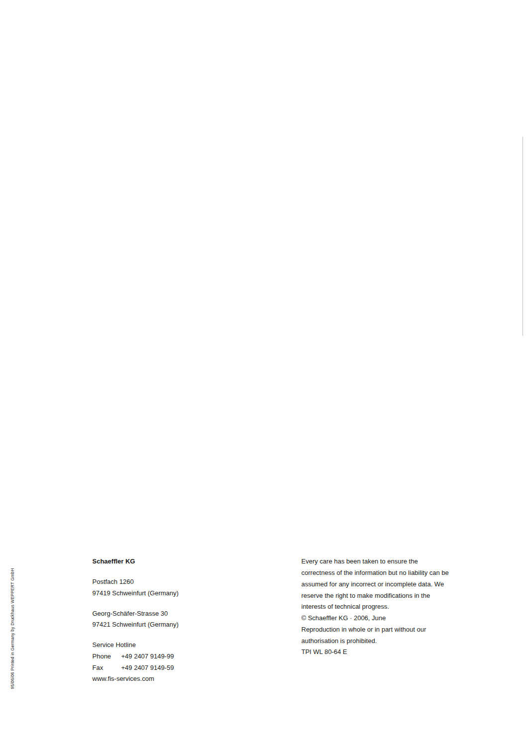95/06/06 Printed in Germany by Druckhaus WEPPERT GmbH
Schaeffler KG
Postfach 1260 97419 Schweinfurt (Germany)
Georg-Schäfer-Strasse 30 97421 Schweinfurt (Germany)
Service Hotline Phone+49 2407 9149-99 Fax+49 2407 9149-59 www.fis-services.com
Every care has been taken to ensure the correctness of the information but no liability can be assumed for any incorrect or incomplete data. We reserve the right to make modifications in the interests of technical progress.
© Schaeffler KG · 2006, June
Reproduction in whole or in part without our authorisation is prohibited.
TPI WL 80-64 E